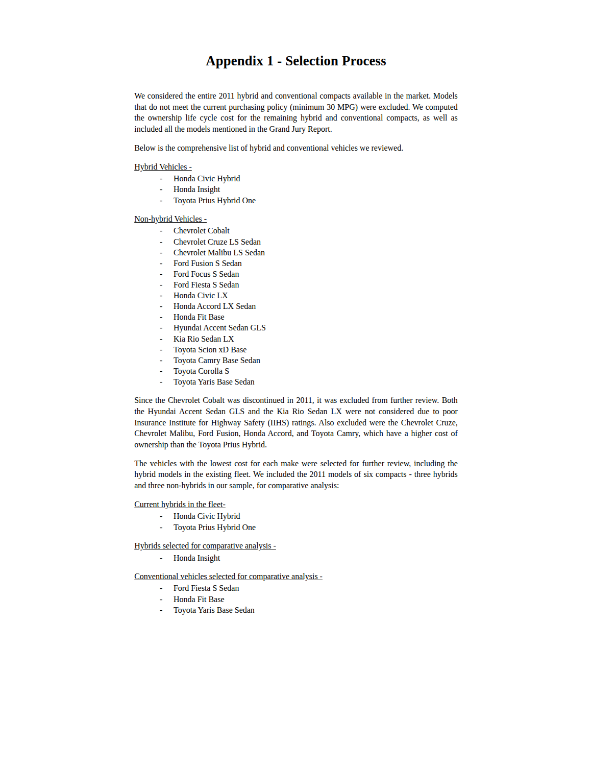Appendix 1 - Selection Process
We considered the entire 2011 hybrid and conventional compacts available in the market. Models that do not meet the current purchasing policy (minimum 30 MPG) were excluded. We computed the ownership life cycle cost for the remaining hybrid and conventional compacts, as well as included all the models mentioned in the Grand Jury Report.
Below is the comprehensive list of hybrid and conventional vehicles we reviewed.
Hybrid Vehicles -
Honda Civic Hybrid
Honda Insight
Toyota Prius Hybrid One
Non-hybrid Vehicles -
Chevrolet Cobalt
Chevrolet Cruze LS Sedan
Chevrolet Malibu LS Sedan
Ford Fusion S Sedan
Ford Focus S Sedan
Ford Fiesta S Sedan
Honda Civic LX
Honda Accord LX Sedan
Honda Fit Base
Hyundai Accent Sedan GLS
Kia Rio Sedan LX
Toyota Scion xD Base
Toyota Camry Base Sedan
Toyota Corolla S
Toyota Yaris Base Sedan
Since the Chevrolet Cobalt was discontinued in 2011, it was excluded from further review. Both the Hyundai Accent Sedan GLS and the Kia Rio Sedan LX were not considered due to poor Insurance Institute for Highway Safety (IIHS) ratings. Also excluded were the Chevrolet Cruze, Chevrolet Malibu, Ford Fusion, Honda Accord, and Toyota Camry, which have a higher cost of ownership than the Toyota Prius Hybrid.
The vehicles with the lowest cost for each make were selected for further review, including the hybrid models in the existing fleet. We included the 2011 models of six compacts - three hybrids and three non-hybrids in our sample, for comparative analysis:
Current hybrids in the fleet-
Honda Civic Hybrid
Toyota Prius Hybrid One
Hybrids selected for comparative analysis -
Honda Insight
Conventional vehicles selected for comparative analysis -
Ford Fiesta S Sedan
Honda Fit Base
Toyota Yaris Base Sedan